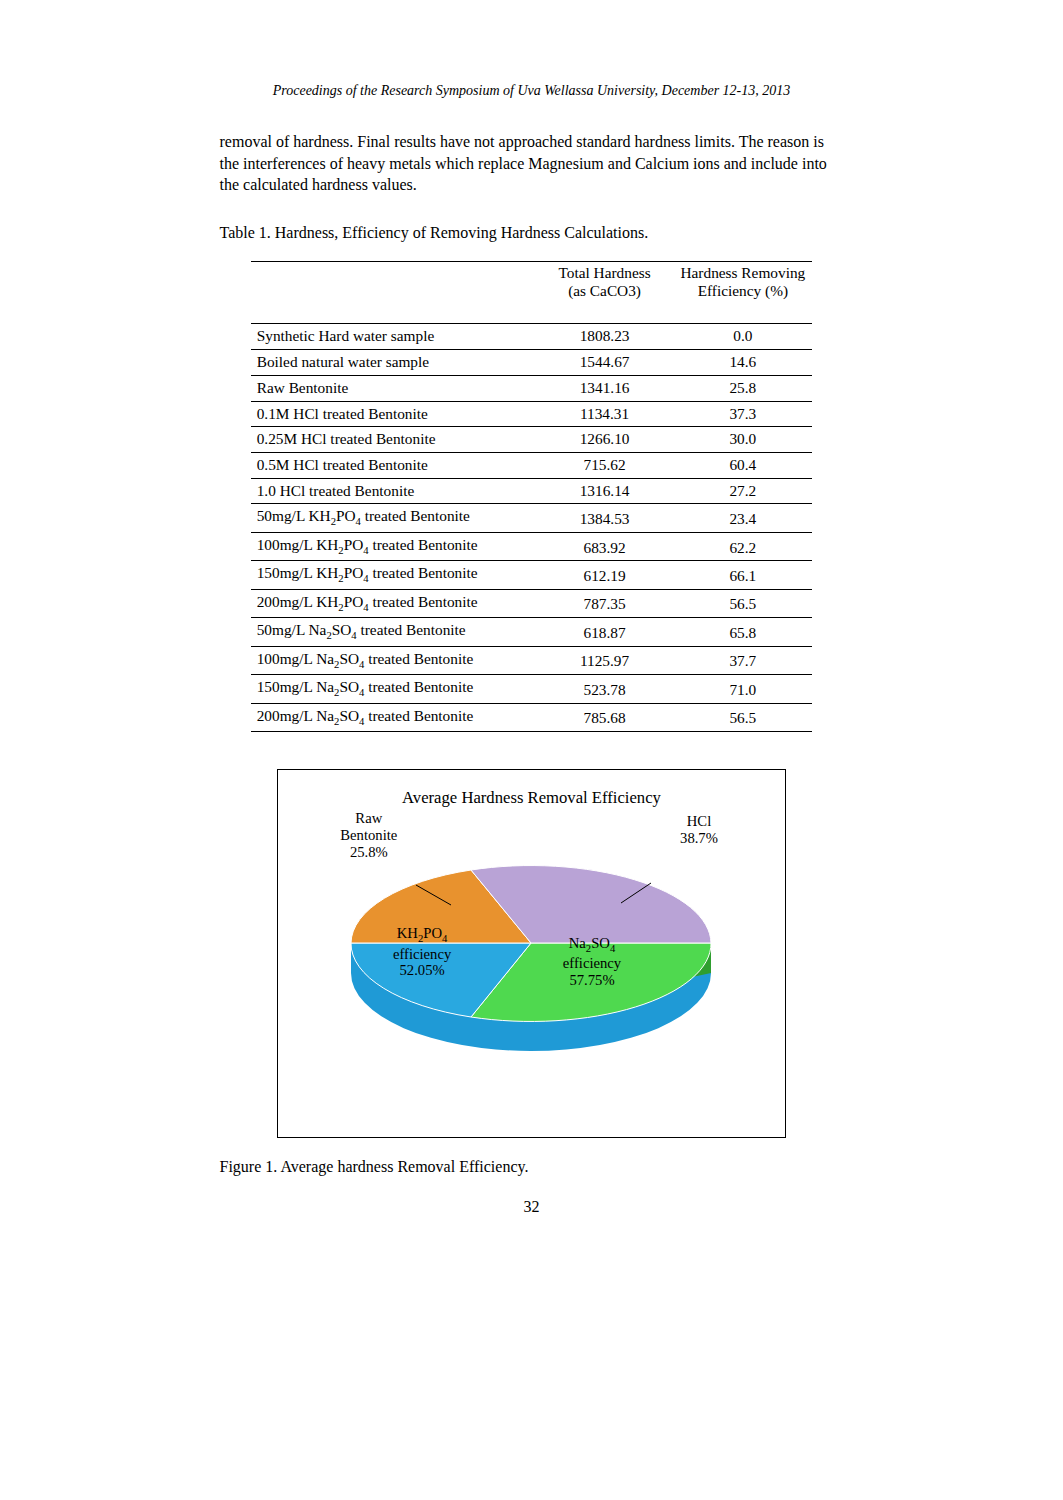Proceedings of the Research Symposium of Uva Wellassa University, December 12-13, 2013
removal of hardness. Final results have not approached standard hardness limits. The reason is the interferences of heavy metals which replace Magnesium and Calcium ions and include into the calculated hardness values.
Table 1. Hardness, Efficiency of Removing Hardness Calculations.
| | Total Hardness (as CaCO3) | Hardness Removing Efficiency (%) |
| --- | --- | --- |
| Synthetic Hard water sample | 1808.23 | 0.0 |
| Boiled natural water sample | 1544.67 | 14.6 |
| Raw Bentonite | 1341.16 | 25.8 |
| 0.1M HCl treated Bentonite | 1134.31 | 37.3 |
| 0.25M HCl treated Bentonite | 1266.10 | 30.0 |
| 0.5M HCl treated Bentonite | 715.62 | 60.4 |
| 1.0 HCl treated Bentonite | 1316.14 | 27.2 |
| 50mg/L KH 2 PO 4 treated Bentonite | 1384.53 | 23.4 |
| 100mg/L KH 2 PO 4 treated Bentonite | 683.92 | 62.2 |
| 150mg/L KH 2 PO 4 treated Bentonite | 612.19 | 66.1 |
| 200mg/L KH 2 PO 4 treated Bentonite | 787.35 | 56.5 |
| 50mg/L Na 2 SO 4 treated Bentonite | 618.87 | 65.8 |
| 100mg/L Na 2 SO 4 treated Bentonite | 1125.97 | 37.7 |
| 150mg/L Na 2 SO 4 treated Bentonite | 523.78 | 71.0 |
| 200mg/L Na 2 SO 4 treated Bentonite | 785.68 | 56.5 |
Average Hardness Removal Efficiency
Raw
Bentonite
25.8%
HCl
38.7%
KH2 PO4
efficiency
52.05%
Na2 SO4
efficiency
57.75%
Figure 1. Average hardness Removal Efficiency.
32